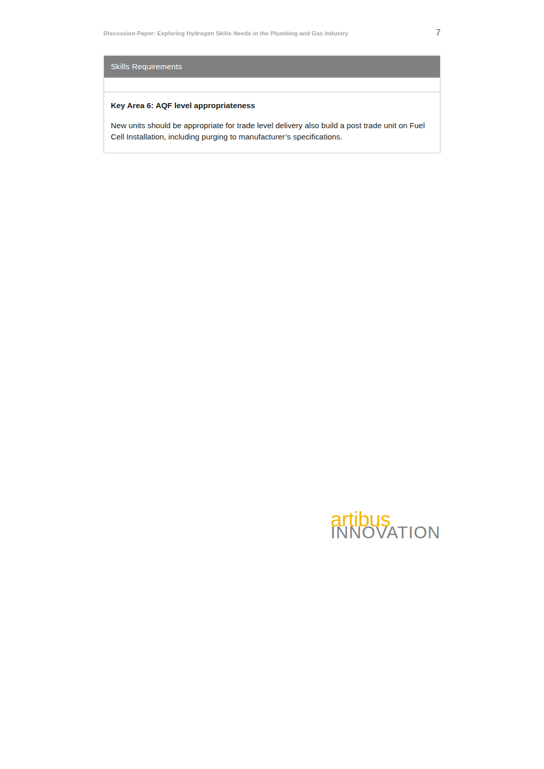Discussion Paper: Exploring Hydrogen Skills Needs in the Plumbing and Gas Industry
7
| Skills Requirements |
| --- |
| Key Area 6: AQF level appropriateness New units should be appropriate for trade level delivery also build a post trade unit on Fuel Cell Installation, including purging to manufacturer’s specifications. |
artibus INNOVATION